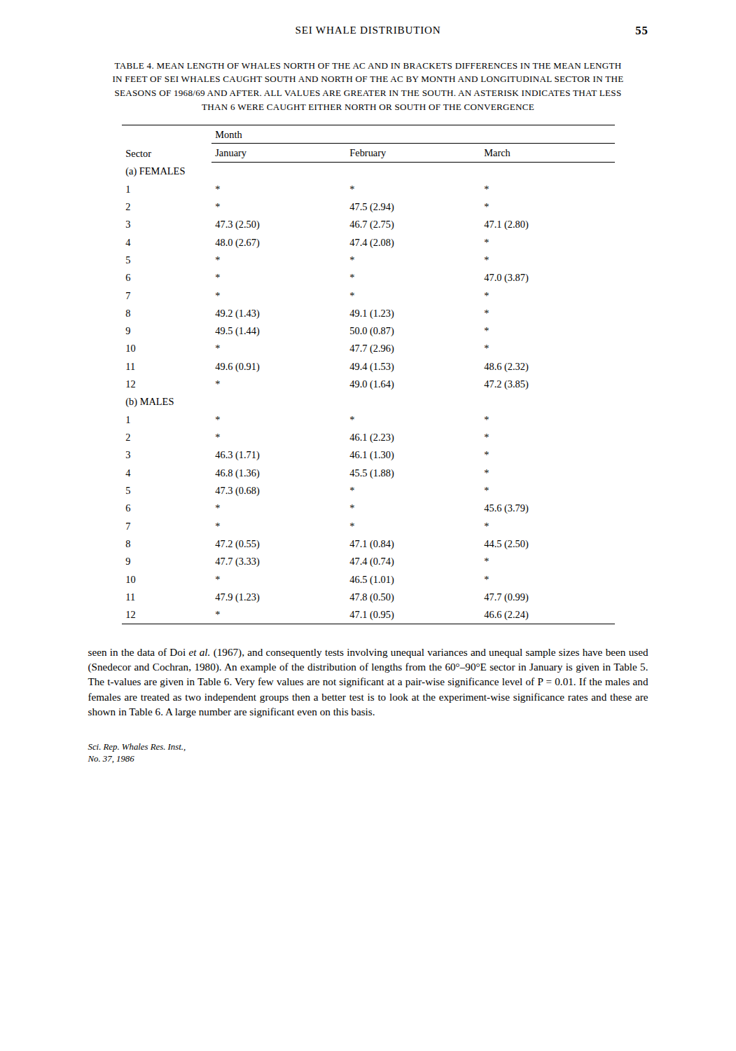SEI WHALE DISTRIBUTION 55
TABLE 4. MEAN LENGTH OF WHALES NORTH OF THE AC AND IN BRACKETS DIFFERENCES IN THE MEAN LENGTH IN FEET OF SEI WHALES CAUGHT SOUTH AND NORTH OF THE AC BY MONTH AND LONGITUDINAL SECTOR IN THE SEASONS OF 1968/69 AND AFTER. ALL VALUES ARE GREATER IN THE SOUTH. AN ASTERISK INDICATES THAT LESS THAN 6 WERE CAUGHT EITHER NORTH OR SOUTH OF THE CONVERGENCE
| Sector | Month |
| --- | --- |
| January | February | March |
| (a) FEMALES |
| 1 | * | * | * |
| 2 | * | 47.5 (2.94) | * |
| 3 | 47.3 (2.50) | 46.7 (2.75) | 47.1 (2.80) |
| 4 | 48.0 (2.67) | 47.4 (2.08) | * |
| 5 | * | * | * |
| 6 | * | * | 47.0 (3.87) |
| 7 | * | * | * |
| 8 | 49.2 (1.43) | 49.1 (1.23) | * |
| 9 | 49.5 (1.44) | 50.0 (0.87) | * |
| 10 | * | 47.7 (2.96) | * |
| 11 | 49.6 (0.91) | 49.4 (1.53) | 48.6 (2.32) |
| 12 | * | 49.0 (1.64) | 47.2 (3.85) |
| (b) MALES |
| 1 | * | * | * |
| 2 | * | 46.1 (2.23) | * |
| 3 | 46.3 (1.71) | 46.1 (1.30) | * |
| 4 | 46.8 (1.36) | 45.5 (1.88) | * |
| 5 | 47.3 (0.68) | * | * |
| 6 | * | * | 45.6 (3.79) |
| 7 | * | * | * |
| 8 | 47.2 (0.55) | 47.1 (0.84) | 44.5 (2.50) |
| 9 | 47.7 (3.33) | 47.4 (0.74) | * |
| 10 | * | 46.5 (1.01) | * |
| 11 | 47.9 (1.23) | 47.8 (0.50) | 47.7 (0.99) |
| 12 | * | 47.1 (0.95) | 46.6 (2.24) |
seen in the data of Doi et al. (1967), and consequently tests involving unequal variances and unequal sample sizes have been used (Snedecor and Cochran, 1980). An example of the distribution of lengths from the 60°–90°E sector in January is given in Table 5. The t-values are given in Table 6. Very few values are not significant at a pair-wise significance level of P = 0.01. If the males and females are treated as two independent groups then a better test is to look at the experiment-wise significance rates and these are shown in Table 6. A large number are significant even on this basis.
Sci. Rep. Whales Res. Inst.,
No. 37, 1986